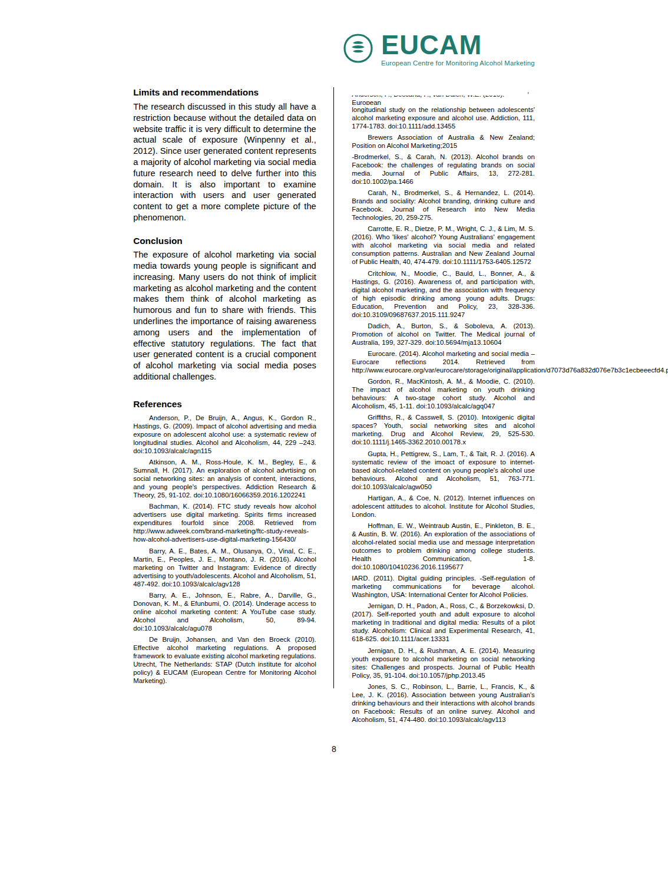EUCAM
European Centre for Monitoring Alcohol Marketing
Limits and recommendations
The research discussed in this study all have a restriction because without the detailed data on website traffic it is very difficult to determine the actual scale of exposure (Winpenny et al., 2012). Since user generated content represents a majority of alcohol marketing via social media future research need to delve further into this domain. It is also important to examine interaction with users and user generated content to get a more complete picture of the phenomenon.
Conclusion
The exposure of alcohol marketing via social media towards young people is significant and increasing. Many users do not think of implicit marketing as alcohol marketing and the content makes them think of alcohol marketing as humorous and fun to share with friends. This underlines the importance of raising awareness among users and the implementation of effective statutory regulations. The fact that user generated content is a crucial component of alcohol marketing via social media poses additional challenges.
References
Anderson, P., De Bruijn, A., Angus, K., Gordon R., Hastings, G. (2009). Impact of alcohol advertising and media exposure on adolescent alcohol use: a systematic review of longitudinal studies. Alcohol and Alcoholism, 44, 229 –243. doi:10.1093/alcalc/agn115
Atkinson, A. M., Ross-Houle, K. M., Begley, E., & Sumnall, H. (2017). An exploration of alcohol advrtising on social networking sites: an analysis of content, interactions, and young people's perspectives. Addiction Research & Theory, 25, 91-102. doi:10.1080/16066359.2016.1202241
Bachman, K. (2014). FTC study reveals how alcohol advertisers use digital marketing. Spirits firms increased expenditures fourfold since 2008. Retrieved from http://www.adweek.com/brand-marketing/ftc-study-reveals-how-alcohol-advertisers-use-digital-marketing-156430/
Barry, A. E., Bates, A. M., Olusanya, O., Vinal, C. E., Martin, E., Peoples, J. E., Montano, J. R. (2016). Alcohol marketing on Twitter and Instagram: Evidence of directly advertising to youth/adolescents. Alcohol and Alcoholism, 51, 487-492. doi:10.1093/alcalc/agv128
Barry, A. E., Johnson, E., Rabre, A., Darville, G., Donovan, K. M., & Efunbumi, O. (2014). Underage access to online alcohol marketing content: A YouTube case study. Alcohol and Alcoholism, 50, 89-94. doi:10.1093/alcalc/agu078
De Bruijn, Johansen, and Van den Broeck (2010). Effective alcohol marketing regulations. A proposed framework to evaluate existing alcohol marketing regulations. Utrecht, The Netherlands: STAP (Dutch institute for alcohol policy) & EUCAM (European Centre for Monitoring Alcohol Marketing).
,
Anderson, P., Beccaria, F., van Dalen, W.E. (2016). European
longitudinal study on the relationship between adolescents' alcohol marketing exposure and alcohol use. Addiction, 111, 1774-1783. doi:10.1111/add.13455
Brewers Association of Australia & New Zealand; Position on Alcohol Marketing;2015
-Brodmerkel, S., & Carah, N. (2013). Alcohol brands on Facebook: the challenges of regulating brands on social media. Journal of Public Affairs, 13, 272-281. doi:10.1002/pa.1466
Carah, N., Brodmerkel, S., & Hernandez, L. (2014). Brands and sociality: Alcohol branding, drinking culture and Facebook. Journal of Research into New Media Technologies, 20, 259-275.
Carrotte, E. R., Dietze, P. M., Wright, C. J., & Lim, M. S. (2016). Who 'likes' alcohol? Young Australians' engagement with alcohol marketing via social media and related consumption patterns. Australian and New Zealand Journal of Public Health, 40, 474-479. doi:10.1111/1753-6405.12572
Critchlow, N., Moodie, C., Bauld, L., Bonner, A., & Hastings, G. (2016). Awareness of, and participation with, digital alcohol marketing, and the association with frequency of high episodic drinking among young adults. Drugs: Education, Prevention and Policy, 23, 328-336. doi:10.3109/09687637.2015.111.9247
Dadich, A., Burton, S., & Soboleva, A. (2013). Promotion of alcohol on Twitter. The Medical journal of Australia, 199, 327-329. doi:10.5694/mja13.10604
Eurocare. (2014). Alcohol marketing and social media – Eurocare reflections 2014. Retrieved from http://www.eurocare.org/var/eurocare/storage/original/application/d7073d76a832d076e7b3c1ecbeeecfd4.pdf
Gordon, R., MacKintosh, A. M., & Moodie, C. (2010). The impact of alcohol marketing on youth drinking behaviours: A two-stage cohort study. Alcohol and Alcoholism, 45, 1-11. doi:10.1093/alcalc/agq047
Griffiths, R., & Casswell, S. (2010). Intoxigenic digital spaces? Youth, social networking sites and alcohol marketing. Drug and Alcohol Review, 29, 525-530. doi:10.1111/j.1465-3362.2010.00178.x
Gupta, H., Pettigrew, S., Lam, T., & Tait, R. J. (2016). A systematic review of the imoact of exposure to internet-based alcohol-related content on young people's alcohol use behaviours. Alcohol and Alcoholism, 51, 763-771. doi:10.1093/alcalc/agw050
Hartigan, A., & Coe, N. (2012). Internet influences on adolescent attitudes to alcohol. Institute for Alcohol Studies, London.
Hoffman, E. W., Weintraub Austin, E., Pinkleton, B. E., & Austin, B. W. (2016). An exploration of the associations of alcohol-related social media use and message interpretation outcomes to problem drinking among college students. Health Communication, 1-8. doi:10.1080/10410236.2016.1195677
IARD. (2011). Digital guiding principles. -Self-regulation of marketing communications for beverage alcohol. Washington, USA: International Center for Alcohol Policies.
Jernigan, D. H., Padon, A., Ross, C., & Borzekowksi, D. (2017). Self-reported youth and adult exposure to alcohol marketing in traditional and digital media: Results of a pilot study. Alcoholism: Clinical and Experimental Research, 41, 618-625. doi:10.1111/acer.13331
Jernigan, D. H., & Rushman, A. E. (2014). Measuring youth exposure to alcohol marketing on social networking sites: Challenges and prospects. Journal of Public Health Policy, 35, 91-104. doi:10.1057/jphp.2013.45
Jones, S. C., Robinson, L., Barrie, L., Francis, K., & Lee, J. K. (2016). Association between young Australian's drinking behaviours and their interactions with alcohol brands on Facebook: Results of an online survey. Alcohol and Alcoholism, 51, 474-480. doi:10.1093/alcalc/agv113
8